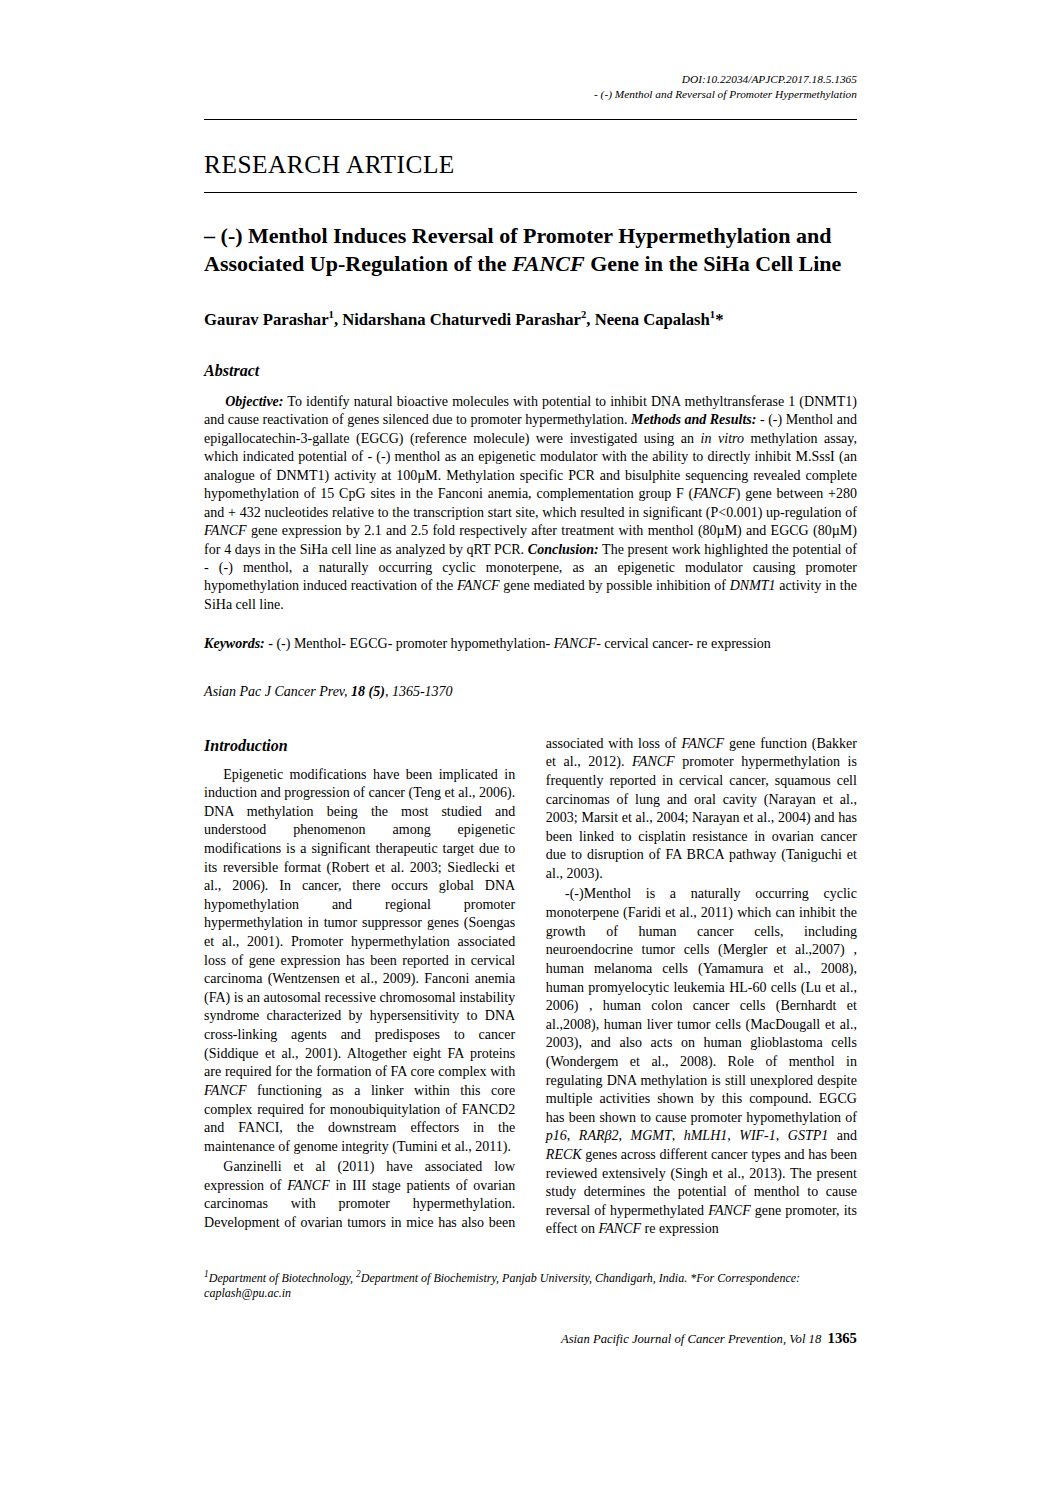DOI:10.22034/APJCP.2017.18.5.1365
- (-) Menthol and Reversal of Promoter Hypermethylation
RESEARCH ARTICLE
– (-) Menthol Induces Reversal of Promoter Hypermethylation and Associated Up-Regulation of the FANCF Gene in the SiHa Cell Line
Gaurav Parashar1, Nidarshana Chaturvedi Parashar2, Neena Capalash1*
Abstract
Objective: To identify natural bioactive molecules with potential to inhibit DNA methyltransferase 1 (DNMT1) and cause reactivation of genes silenced due to promoter hypermethylation. Methods and Results: - (-) Menthol and epigallocatechin-3-gallate (EGCG) (reference molecule) were investigated using an in vitro methylation assay, which indicated potential of - (-) menthol as an epigenetic modulator with the ability to directly inhibit M.SssI (an analogue of DNMT1) activity at 100µM. Methylation specific PCR and bisulphite sequencing revealed complete hypomethylation of 15 CpG sites in the Fanconi anemia, complementation group F (FANCF) gene between +280 and + 432 nucleotides relative to the transcription start site, which resulted in significant (P<0.001) up-regulation of FANCF gene expression by 2.1 and 2.5 fold respectively after treatment with menthol (80µM) and EGCG (80µM) for 4 days in the SiHa cell line as analyzed by qRT PCR. Conclusion: The present work highlighted the potential of - (-) menthol, a naturally occurring cyclic monoterpene, as an epigenetic modulator causing promoter hypomethylation induced reactivation of the FANCF gene mediated by possible inhibition of DNMT1 activity in the SiHa cell line.
Keywords: - (-) Menthol- EGCG- promoter hypomethylation- FANCF- cervical cancer- re expression
Asian Pac J Cancer Prev, 18 (5), 1365-1370
Introduction
Epigenetic modifications have been implicated in induction and progression of cancer (Teng et al., 2006). DNA methylation being the most studied and understood phenomenon among epigenetic modifications is a significant therapeutic target due to its reversible format (Robert et al. 2003; Siedlecki et al., 2006). In cancer, there occurs global DNA hypomethylation and regional promoter hypermethylation in tumor suppressor genes (Soengas et al., 2001). Promoter hypermethylation associated loss of gene expression has been reported in cervical carcinoma (Wentzensen et al., 2009). Fanconi anemia (FA) is an autosomal recessive chromosomal instability syndrome characterized by hypersensitivity to DNA cross-linking agents and predisposes to cancer (Siddique et al., 2001). Altogether eight FA proteins are required for the formation of FA core complex with FANCF functioning as a linker within this core complex required for monoubiquitylation of FANCD2 and FANCI, the downstream effectors in the maintenance of genome integrity (Tumini et al., 2011).
Ganzinelli et al (2011) have associated low expression of FANCF in III stage patients of ovarian carcinomas with promoter hypermethylation. Development of ovarian tumors in mice has also been associated with loss of FANCF gene function (Bakker et al., 2012). FANCF promoter hypermethylation is frequently reported in cervical cancer, squamous cell carcinomas of lung and oral cavity (Narayan et al., 2003; Marsit et al., 2004; Narayan et al., 2004) and has been linked to cisplatin resistance in ovarian cancer due to disruption of FA BRCA pathway (Taniguchi et al., 2003).
-(-)Menthol is a naturally occurring cyclic monoterpene (Faridi et al., 2011) which can inhibit the growth of human cancer cells, including neuroendocrine tumor cells (Mergler et al.,2007) , human melanoma cells (Yamamura et al., 2008), human promyelocytic leukemia HL-60 cells (Lu et al., 2006) , human colon cancer cells (Bernhardt et al.,2008), human liver tumor cells (MacDougall et al., 2003), and also acts on human glioblastoma cells (Wondergem et al., 2008). Role of menthol in regulating DNA methylation is still unexplored despite multiple activities shown by this compound. EGCG has been shown to cause promoter hypomethylation of p16, RARβ2, MGMT, hMLH1, WIF-1, GSTP1 and RECK genes across different cancer types and has been reviewed extensively (Singh et al., 2013). The present study determines the potential of menthol to cause reversal of hypermethylated FANCF gene promoter, its effect on FANCF re expression
1Department of Biotechnology, 2Department of Biochemistry, Panjab University, Chandigarh, India. *For Correspondence: caplash@pu.ac.in
Asian Pacific Journal of Cancer Prevention, Vol 18 1365